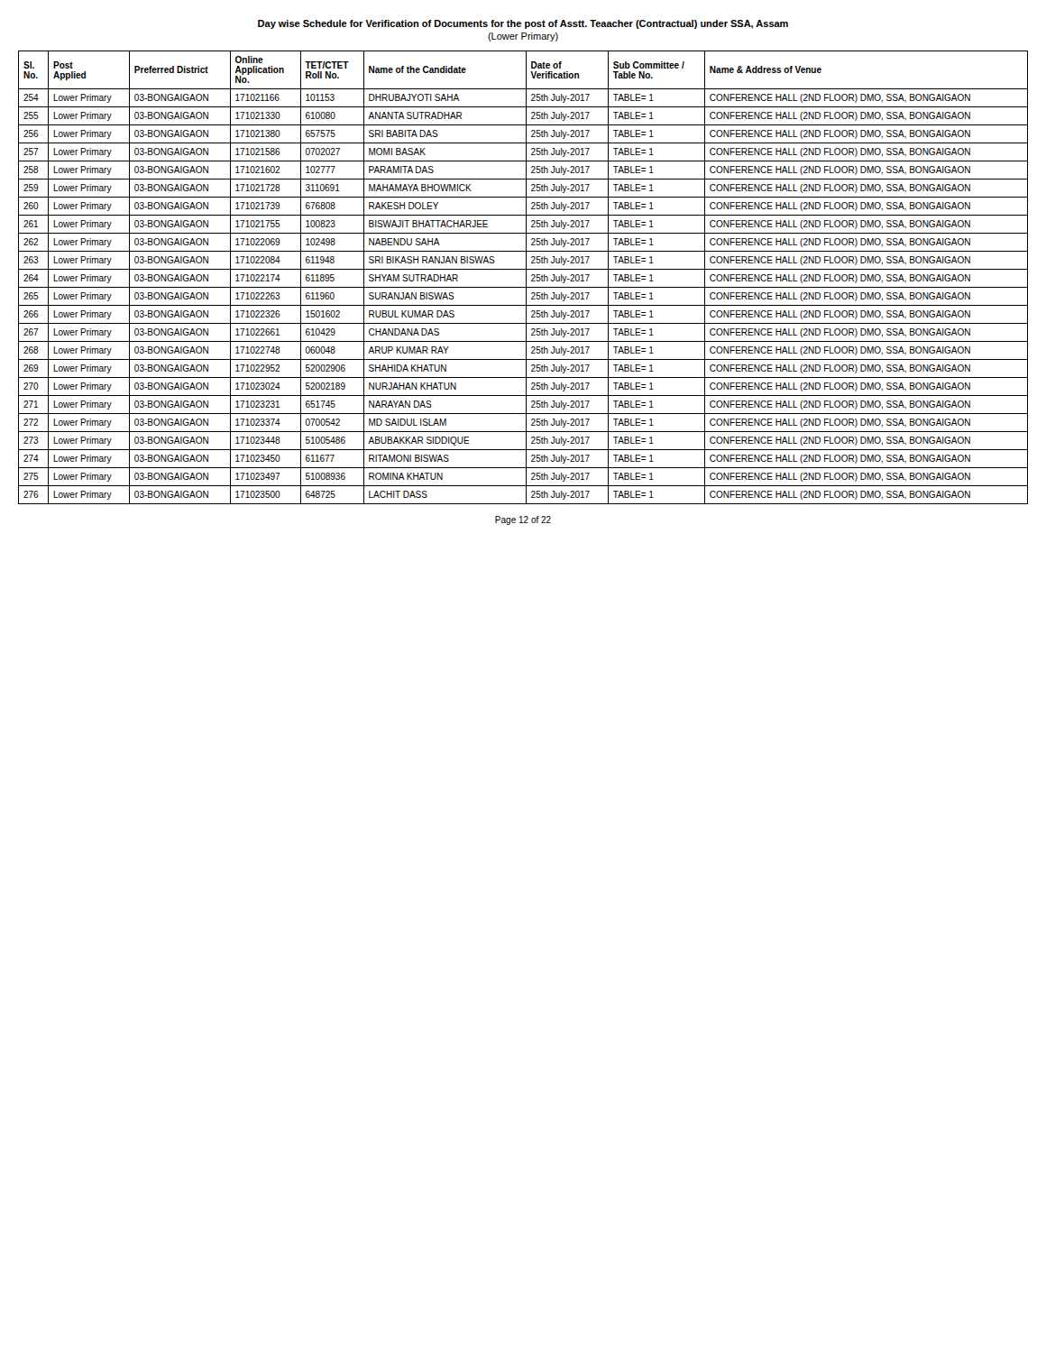Day wise Schedule for Verification of Documents for the post of Asstt. Teaacher (Contractual) under SSA, Assam
(Lower Primary)
| Sl. No. | Post Applied | Preferred District | Online Application No. | TET/CTET Roll No. | Name of the Candidate | Date of Verification | Sub Committee / Table No. | Name & Address of Venue |
| --- | --- | --- | --- | --- | --- | --- | --- | --- |
| 254 | Lower Primary | 03-BONGAIGAON | 171021166 | 101153 | DHRUBAJYOTI SAHA | 25th July-2017 | TABLE= 1 | CONFERENCE HALL (2ND FLOOR) DMO, SSA, BONGAIGAON |
| 255 | Lower Primary | 03-BONGAIGAON | 171021330 | 610080 | ANANTA SUTRADHAR | 25th July-2017 | TABLE= 1 | CONFERENCE HALL (2ND FLOOR) DMO, SSA, BONGAIGAON |
| 256 | Lower Primary | 03-BONGAIGAON | 171021380 | 657575 | SRI BABITA DAS | 25th July-2017 | TABLE= 1 | CONFERENCE HALL (2ND FLOOR) DMO, SSA, BONGAIGAON |
| 257 | Lower Primary | 03-BONGAIGAON | 171021586 | 0702027 | MOMI BASAK | 25th July-2017 | TABLE= 1 | CONFERENCE HALL (2ND FLOOR) DMO, SSA, BONGAIGAON |
| 258 | Lower Primary | 03-BONGAIGAON | 171021602 | 102777 | PARAMITA DAS | 25th July-2017 | TABLE= 1 | CONFERENCE HALL (2ND FLOOR) DMO, SSA, BONGAIGAON |
| 259 | Lower Primary | 03-BONGAIGAON | 171021728 | 3110691 | MAHAMAYA BHOWMICK | 25th July-2017 | TABLE= 1 | CONFERENCE HALL (2ND FLOOR) DMO, SSA, BONGAIGAON |
| 260 | Lower Primary | 03-BONGAIGAON | 171021739 | 676808 | RAKESH DOLEY | 25th July-2017 | TABLE= 1 | CONFERENCE HALL (2ND FLOOR) DMO, SSA, BONGAIGAON |
| 261 | Lower Primary | 03-BONGAIGAON | 171021755 | 100823 | BISWAJIT BHATTACHARJEE | 25th July-2017 | TABLE= 1 | CONFERENCE HALL (2ND FLOOR) DMO, SSA, BONGAIGAON |
| 262 | Lower Primary | 03-BONGAIGAON | 171022069 | 102498 | NABENDU SAHA | 25th July-2017 | TABLE= 1 | CONFERENCE HALL (2ND FLOOR) DMO, SSA, BONGAIGAON |
| 263 | Lower Primary | 03-BONGAIGAON | 171022084 | 611948 | SRI BIKASH RANJAN BISWAS | 25th July-2017 | TABLE= 1 | CONFERENCE HALL (2ND FLOOR) DMO, SSA, BONGAIGAON |
| 264 | Lower Primary | 03-BONGAIGAON | 171022174 | 611895 | SHYAM SUTRADHAR | 25th July-2017 | TABLE= 1 | CONFERENCE HALL (2ND FLOOR) DMO, SSA, BONGAIGAON |
| 265 | Lower Primary | 03-BONGAIGAON | 171022263 | 611960 | SURANJAN BISWAS | 25th July-2017 | TABLE= 1 | CONFERENCE HALL (2ND FLOOR) DMO, SSA, BONGAIGAON |
| 266 | Lower Primary | 03-BONGAIGAON | 171022326 | 1501602 | RUBUL KUMAR DAS | 25th July-2017 | TABLE= 1 | CONFERENCE HALL (2ND FLOOR) DMO, SSA, BONGAIGAON |
| 267 | Lower Primary | 03-BONGAIGAON | 171022661 | 610429 | CHANDANA DAS | 25th July-2017 | TABLE= 1 | CONFERENCE HALL (2ND FLOOR) DMO, SSA, BONGAIGAON |
| 268 | Lower Primary | 03-BONGAIGAON | 171022748 | 060048 | ARUP KUMAR RAY | 25th July-2017 | TABLE= 1 | CONFERENCE HALL (2ND FLOOR) DMO, SSA, BONGAIGAON |
| 269 | Lower Primary | 03-BONGAIGAON | 171022952 | 52002906 | SHAHIDA KHATUN | 25th July-2017 | TABLE= 1 | CONFERENCE HALL (2ND FLOOR) DMO, SSA, BONGAIGAON |
| 270 | Lower Primary | 03-BONGAIGAON | 171023024 | 52002189 | NURJAHAN KHATUN | 25th July-2017 | TABLE= 1 | CONFERENCE HALL (2ND FLOOR) DMO, SSA, BONGAIGAON |
| 271 | Lower Primary | 03-BONGAIGAON | 171023231 | 651745 | NARAYAN DAS | 25th July-2017 | TABLE= 1 | CONFERENCE HALL (2ND FLOOR) DMO, SSA, BONGAIGAON |
| 272 | Lower Primary | 03-BONGAIGAON | 171023374 | 0700542 | MD SAIDUL ISLAM | 25th July-2017 | TABLE= 1 | CONFERENCE HALL (2ND FLOOR) DMO, SSA, BONGAIGAON |
| 273 | Lower Primary | 03-BONGAIGAON | 171023448 | 51005486 | ABUBAKKAR SIDDIQUE | 25th July-2017 | TABLE= 1 | CONFERENCE HALL (2ND FLOOR) DMO, SSA, BONGAIGAON |
| 274 | Lower Primary | 03-BONGAIGAON | 171023450 | 611677 | RITAMONI BISWAS | 25th July-2017 | TABLE= 1 | CONFERENCE HALL (2ND FLOOR) DMO, SSA, BONGAIGAON |
| 275 | Lower Primary | 03-BONGAIGAON | 171023497 | 51008936 | ROMINA KHATUN | 25th July-2017 | TABLE= 1 | CONFERENCE HALL (2ND FLOOR) DMO, SSA, BONGAIGAON |
| 276 | Lower Primary | 03-BONGAIGAON | 171023500 | 648725 | LACHIT DASS | 25th July-2017 | TABLE= 1 | CONFERENCE HALL (2ND FLOOR) DMO, SSA, BONGAIGAON |
Page 12 of 22